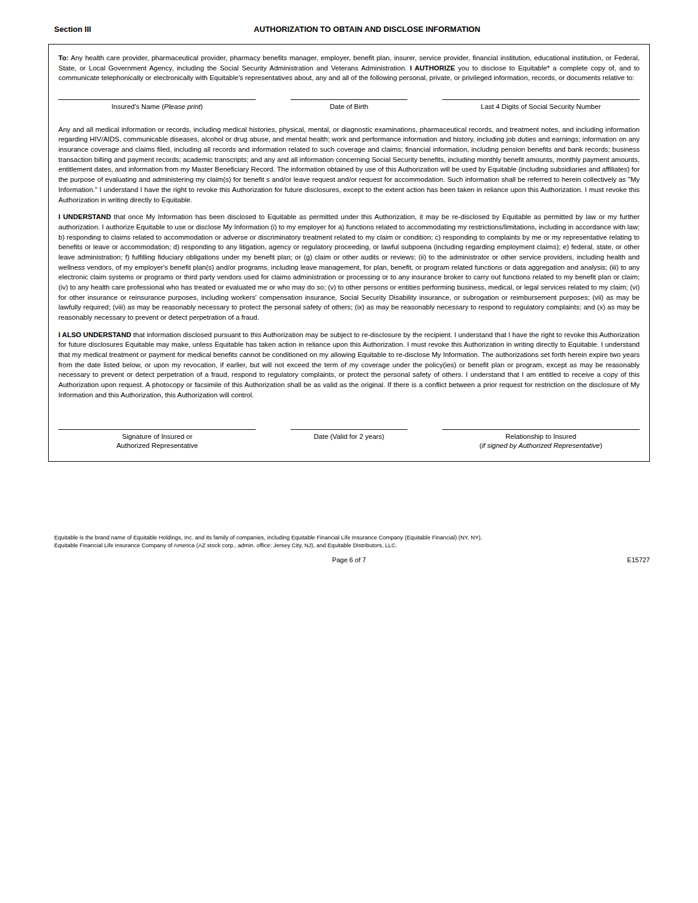Section III
AUTHORIZATION TO OBTAIN AND DISCLOSE INFORMATION
To: Any health care provider, pharmaceutical provider, pharmacy benefits manager, employer, benefit plan, insurer, service provider, financial institution, educational institution, or Federal, State, or Local Government Agency, including the Social Security Administration and Veterans Administration. I AUTHORIZE you to disclose to Equitable* a complete copy of, and to communicate telephonically or electronically with Equitable's representatives about, any and all of the following personal, private, or privileged information, records, or documents relative to:
Insured's Name (Please print)
Date of Birth
Last 4 Digits of Social Security Number
Any and all medical information or records, including medical histories, physical, mental, or diagnostic examinations, pharmaceutical records, and treatment notes, and including information regarding HIV/AIDS, communicable diseases, alcohol or drug abuse, and mental health; work and performance information and history, including job duties and earnings; information on any insurance coverage and claims filed, including all records and information related to such coverage and claims; financial information, including pension benefits and bank records; business transaction billing and payment records; academic transcripts; and any and all information concerning Social Security benefits, including monthly benefit amounts, monthly payment amounts, entitlement dates, and information from my Master Beneficiary Record. The information obtained by use of this Authorization will be used by Equitable (including subsidiaries and affiliates) for the purpose of evaluating and administering my claim(s) for benefit s and/or leave request and/or request for accommodation. Such information shall be referred to herein collectively as "My Information." I understand I have the right to revoke this Authorization for future disclosures, except to the extent action has been taken in reliance upon this Authorization. I must revoke this Authorization in writing directly to Equitable.
I UNDERSTAND that once My Information has been disclosed to Equitable as permitted under this Authorization, it may be re-disclosed by Equitable as permitted by law or my further authorization. I authorize Equitable to use or disclose My Information (i) to my employer for a) functions related to accommodating my restrictions/limitations, including in accordance with law; b) responding to claims related to accommodation or adverse or discriminatory treatment related to my claim or condition; c) responding to complaints by me or my representative relating to benefits or leave or accommodation; d) responding to any litigation, agency or regulatory proceeding, or lawful subpoena (including regarding employment claims); e) federal, state, or other leave administration; f) fulfilling fiduciary obligations under my benefit plan; or (g) claim or other audits or reviews; (ii) to the administrator or other service providers, including health and wellness vendors, of my employer's benefit plan(s) and/or programs, including leave management, for plan, benefit, or program related functions or data aggregation and analysis; (iii) to any electronic claim systems or programs or third party vendors used for claims administration or processing or to any insurance broker to carry out functions related to my benefit plan or claim; (iv) to any health care professional who has treated or evaluated me or who may do so; (v) to other persons or entities performing business, medical, or legal services related to my claim; (vi) for other insurance or reinsurance purposes, including workers' compensation insurance, Social Security Disability insurance, or subrogation or reimbursement purposes; (vii) as may be lawfully required; (viii) as may be reasonably necessary to protect the personal safety of others; (ix) as may be reasonably necessary to respond to regulatory complaints; and (x) as may be reasonably necessary to prevent or detect perpetration of a fraud.
I ALSO UNDERSTAND that information disclosed pursuant to this Authorization may be subject to re-disclosure by the recipient. I understand that I have the right to revoke this Authorization for future disclosures Equitable may make, unless Equitable has taken action in reliance upon this Authorization. I must revoke this Authorization in writing directly to Equitable. I understand that my medical treatment or payment for medical benefits cannot be conditioned on my allowing Equitable to re-disclose My Information. The authorizations set forth herein expire two years from the date listed below, or upon my revocation, if earlier, but will not exceed the term of my coverage under the policy(ies) or benefit plan or program, except as may be reasonably necessary to prevent or detect perpetration of a fraud, respond to regulatory complaints, or protect the personal safety of others. I understand that I am entitled to receive a copy of this Authorization upon request. A photocopy or facsimile of this Authorization shall be as valid as the original. If there is a conflict between a prior request for restriction on the disclosure of My Information and this Authorization, this Authorization will control.
Signature of Insured or
Authorized Representative
Date (Valid for 2 years)
Relationship to Insured
(if signed by Authorized Representative)
Equitable is the brand name of Equitable Holdings, Inc. and its family of companies, including Equitable Financial Life Insurance Company (Equitable Financial) (NY, NY),
Equitable Financial Life Insurance Company of America (AZ stock corp., admin. office: Jersey City, NJ), and Equitable Distributors, LLC.
Page 6 of 7 E15727